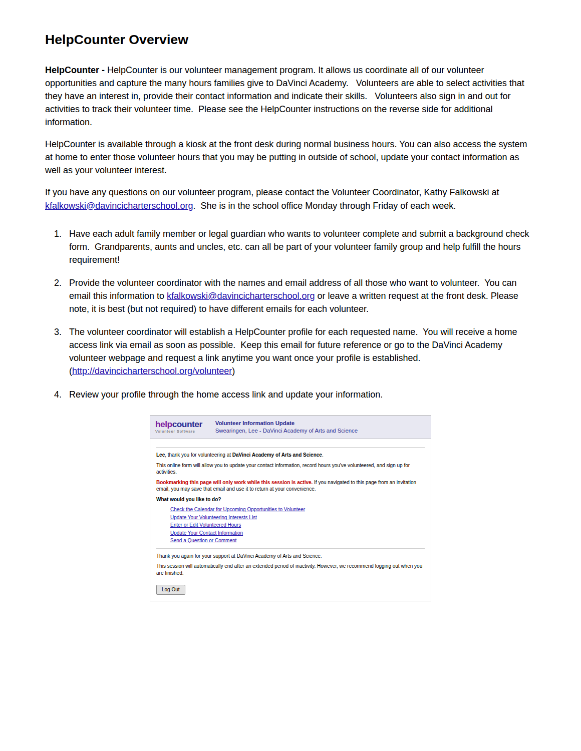HelpCounter Overview
HelpCounter - HelpCounter is our volunteer management program. It allows us coordinate all of our volunteer opportunities and capture the many hours families give to DaVinci Academy. Volunteers are able to select activities that they have an interest in, provide their contact information and indicate their skills. Volunteers also sign in and out for activities to track their volunteer time. Please see the HelpCounter instructions on the reverse side for additional information.
HelpCounter is available through a kiosk at the front desk during normal business hours. You can also access the system at home to enter those volunteer hours that you may be putting in outside of school, update your contact information as well as your volunteer interest.
If you have any questions on our volunteer program, please contact the Volunteer Coordinator, Kathy Falkowski at kfalkowski@davincicharterschool.org. She is in the school office Monday through Friday of each week.
Have each adult family member or legal guardian who wants to volunteer complete and submit a background check form. Grandparents, aunts and uncles, etc. can all be part of your volunteer family group and help fulfill the hours requirement!
Provide the volunteer coordinator with the names and email address of all those who want to volunteer. You can email this information to kfalkowski@davincicharterschool.org or leave a written request at the front desk. Please note, it is best (but not required) to have different emails for each volunteer.
The volunteer coordinator will establish a HelpCounter profile for each requested name. You will receive a home access link via email as soon as possible. Keep this email for future reference or go to the DaVinci Academy volunteer webpage and request a link anytime you want once your profile is established. (http://davincicharterschool.org/volunteer)
Review your profile through the home access link and update your information.
help counter
Volunteer Software
Volunteer Information Update
Swearingen, Lee - DaVinci Academy of Arts and Science
Lee, thank you for volunteering at DaVinci Academy of Arts and Science.
This online form will allow you to update your contact information, record hours you've volunteered, and sign up for activities.
Bookmarking this page will only work while this session is active. If you navigated to this page from an invitation email, you may save that email and use it to return at your convenience.
What would you like to do?
Check the Calendar for Upcoming Opportunities to Volunteer Update Your Volunteering Interests List Enter or Edit Volunteered Hours Update Your Contact Information Send a Question or Comment
Thank you again for your support at DaVinci Academy of Arts and Science.
This session will automatically end after an extended period of inactivity. However, we recommend logging out when you are finished.
Log Out